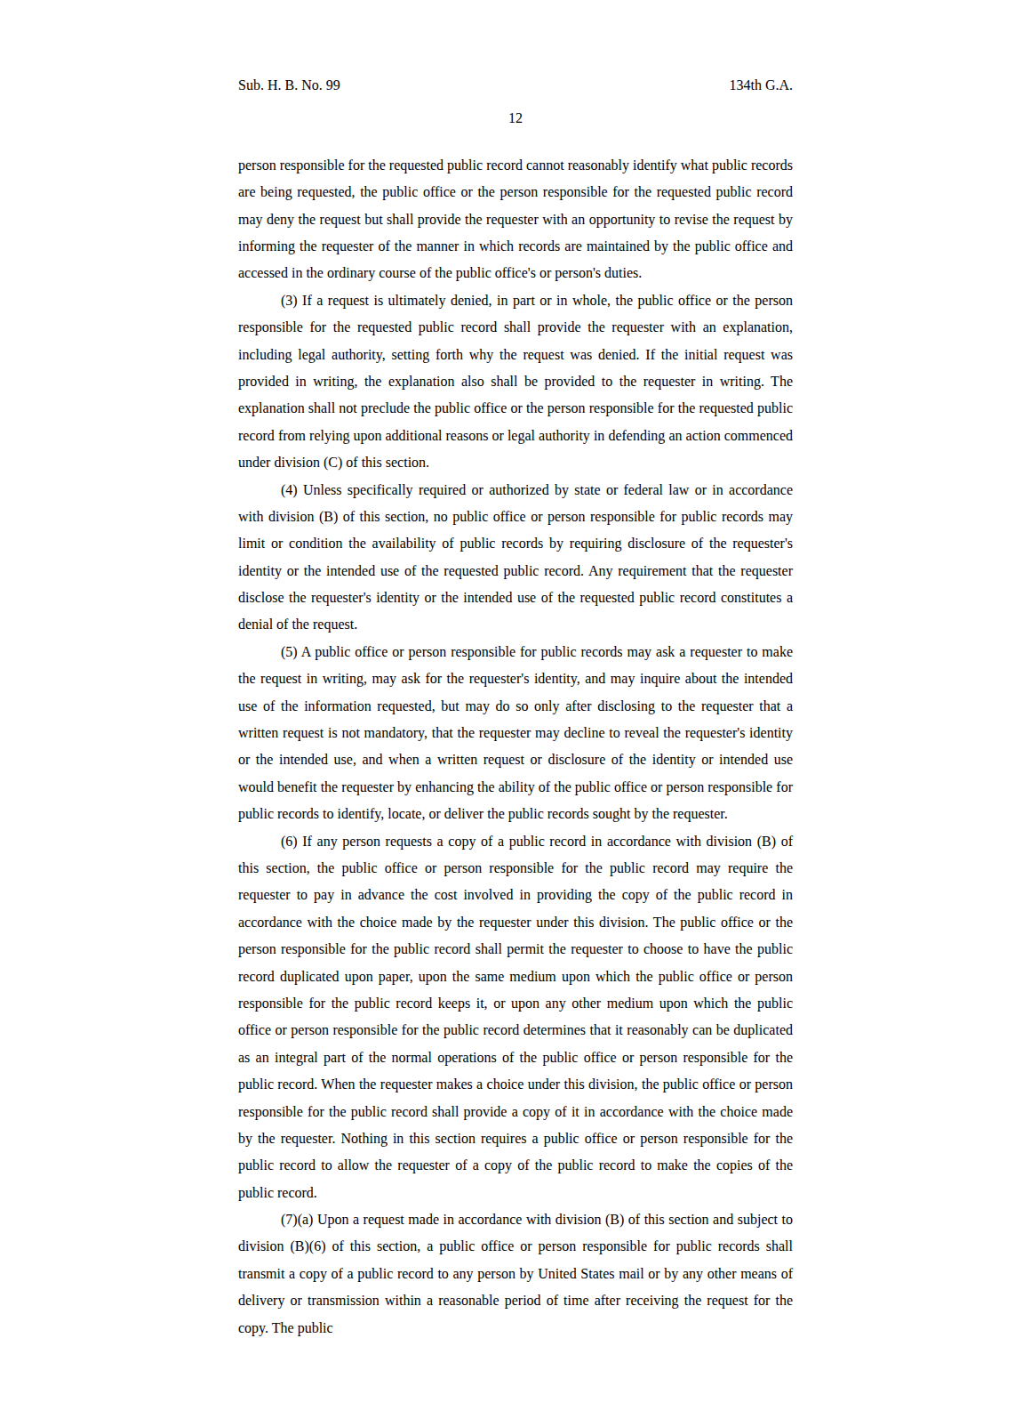Sub. H. B. No. 99
134th G.A.
12
person responsible for the requested public record cannot reasonably identify what public records are being requested, the public office or the person responsible for the requested public record may deny the request but shall provide the requester with an opportunity to revise the request by informing the requester of the manner in which records are maintained by the public office and accessed in the ordinary course of the public office's or person's duties.
(3) If a request is ultimately denied, in part or in whole, the public office or the person responsible for the requested public record shall provide the requester with an explanation, including legal authority, setting forth why the request was denied. If the initial request was provided in writing, the explanation also shall be provided to the requester in writing. The explanation shall not preclude the public office or the person responsible for the requested public record from relying upon additional reasons or legal authority in defending an action commenced under division (C) of this section.
(4) Unless specifically required or authorized by state or federal law or in accordance with division (B) of this section, no public office or person responsible for public records may limit or condition the availability of public records by requiring disclosure of the requester's identity or the intended use of the requested public record. Any requirement that the requester disclose the requester's identity or the intended use of the requested public record constitutes a denial of the request.
(5) A public office or person responsible for public records may ask a requester to make the request in writing, may ask for the requester's identity, and may inquire about the intended use of the information requested, but may do so only after disclosing to the requester that a written request is not mandatory, that the requester may decline to reveal the requester's identity or the intended use, and when a written request or disclosure of the identity or intended use would benefit the requester by enhancing the ability of the public office or person responsible for public records to identify, locate, or deliver the public records sought by the requester.
(6) If any person requests a copy of a public record in accordance with division (B) of this section, the public office or person responsible for the public record may require the requester to pay in advance the cost involved in providing the copy of the public record in accordance with the choice made by the requester under this division. The public office or the person responsible for the public record shall permit the requester to choose to have the public record duplicated upon paper, upon the same medium upon which the public office or person responsible for the public record keeps it, or upon any other medium upon which the public office or person responsible for the public record determines that it reasonably can be duplicated as an integral part of the normal operations of the public office or person responsible for the public record. When the requester makes a choice under this division, the public office or person responsible for the public record shall provide a copy of it in accordance with the choice made by the requester. Nothing in this section requires a public office or person responsible for the public record to allow the requester of a copy of the public record to make the copies of the public record.
(7)(a) Upon a request made in accordance with division (B) of this section and subject to division (B)(6) of this section, a public office or person responsible for public records shall transmit a copy of a public record to any person by United States mail or by any other means of delivery or transmission within a reasonable period of time after receiving the request for the copy. The public